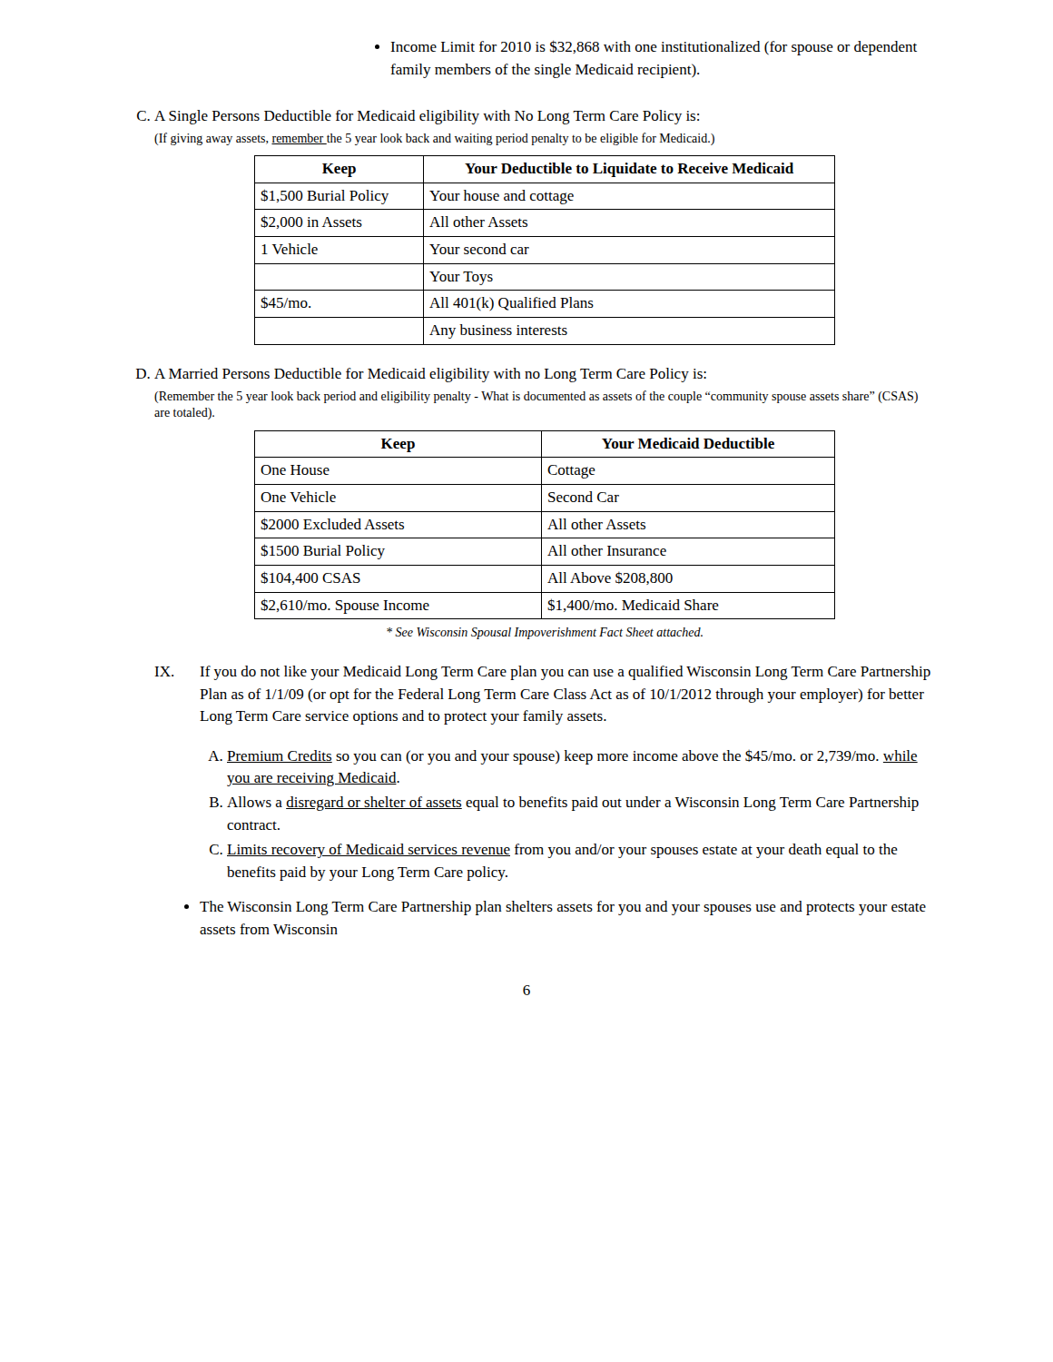Income Limit for 2010 is $32,868 with one institutionalized (for spouse or dependent family members of the single Medicaid recipient).
A Single Persons Deductible for Medicaid eligibility with No Long Term Care Policy is:
(If giving away assets, remember the 5 year look back and waiting period penalty to be eligible for Medicaid.)
| Keep | Your Deductible to Liquidate to Receive Medicaid |
| --- | --- |
| $1,500 Burial Policy | Your house and cottage |
| $2,000 in Assets | All other Assets |
| 1 Vehicle | Your second car |
| | Your Toys |
| $45/mo. | All 401(k) Qualified Plans |
| | Any business interests |
A Married Persons Deductible for Medicaid eligibility with no Long Term Care Policy is:
(Remember the 5 year look back period and eligibility penalty - What is documented as assets of the couple “community spouse assets share” (CSAS) are totaled).
| Keep | Your Medicaid Deductible |
| --- | --- |
| One House | Cottage |
| One Vehicle | Second Car |
| $2000 Excluded Assets | All other Assets |
| $1500 Burial Policy | All other Insurance |
| $104,400 CSAS | All Above $208,800 |
| $2,610/mo. Spouse Income | $1,400/mo. Medicaid Share |
* See Wisconsin Spousal Impoverishment Fact Sheet attached.
IX.
If you do not like your Medicaid Long Term Care plan you can use a qualified Wisconsin Long Term Care Partnership Plan as of 1/1/09 (or opt for the Federal Long Term Care Class Act as of 10/1/2012 through your employer) for better Long Term Care service options and to protect your family assets.
Premium Credits so you can (or you and your spouse) keep more income above the $45/mo. or 2,739/mo. while you are receiving Medicaid.
Allows a disregard or shelter of assets equal to benefits paid out under a Wisconsin Long Term Care Partnership contract.
Limits recovery of Medicaid services revenue from you and/or your spouses estate at your death equal to the benefits paid by your Long Term Care policy.
The Wisconsin Long Term Care Partnership plan shelters assets for you and your spouses use and protects your estate assets from Wisconsin
6